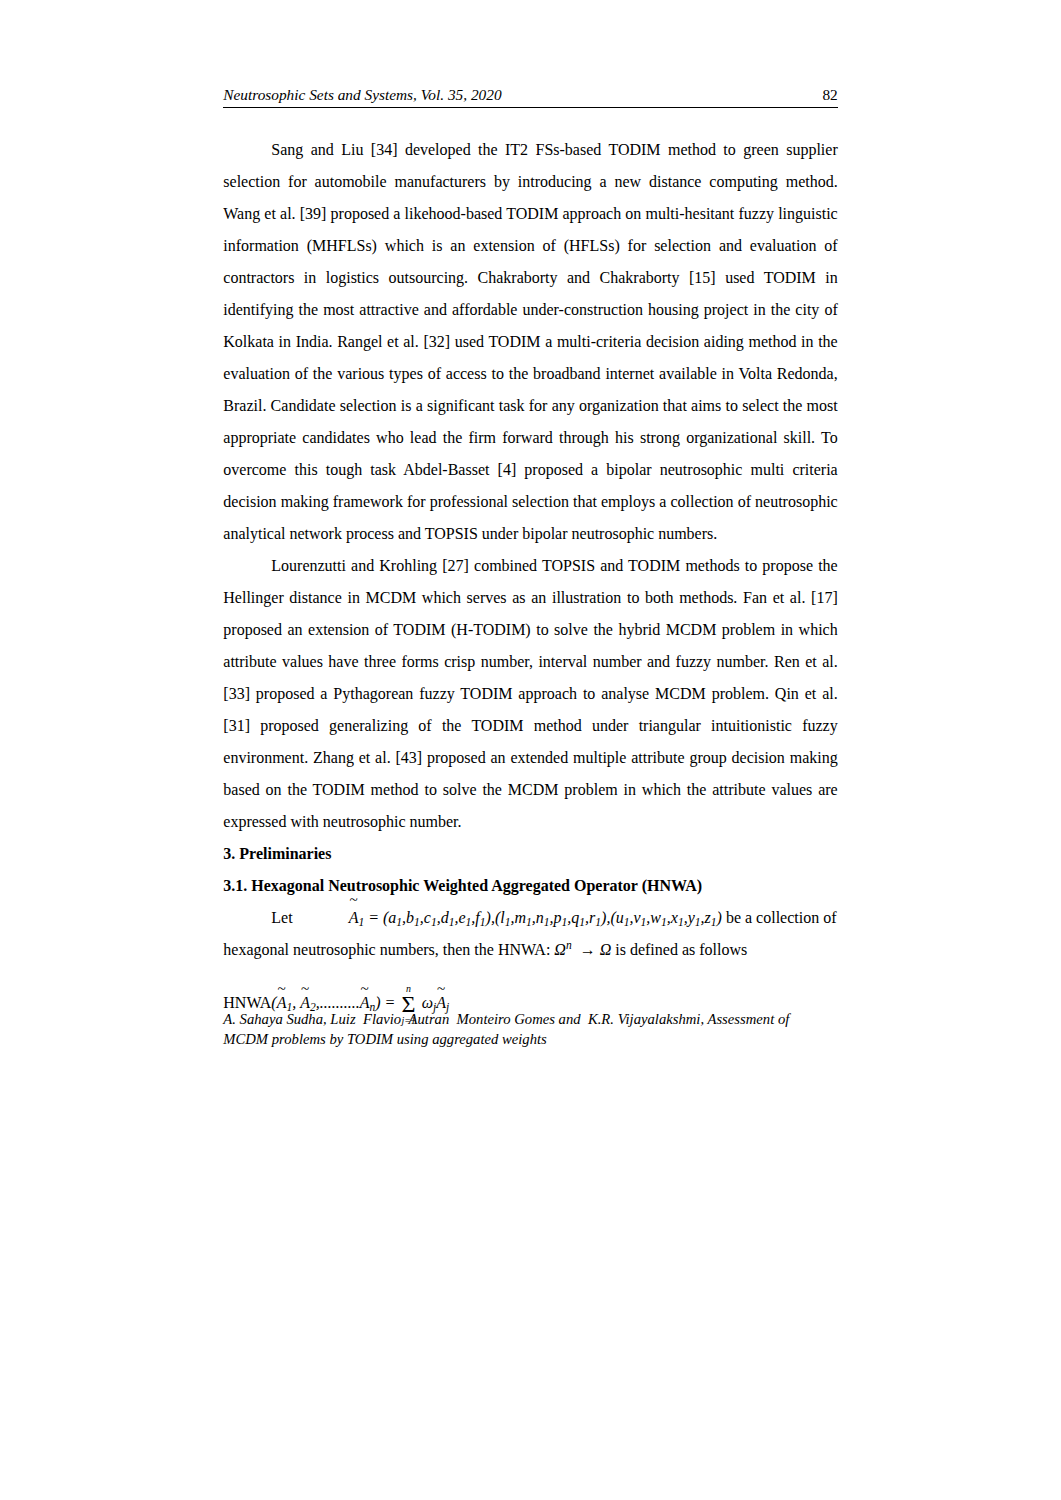Neutrosophic Sets and Systems, Vol. 35, 2020 82
Sang and Liu [34] developed the IT2 FSs-based TODIM method to green supplier selection for automobile manufacturers by introducing a new distance computing method. Wang et al. [39] proposed a likehood-based TODIM approach on multi-hesitant fuzzy linguistic information (MHFLSs) which is an extension of (HFLSs) for selection and evaluation of contractors in logistics outsourcing. Chakraborty and Chakraborty [15] used TODIM in identifying the most attractive and affordable under-construction housing project in the city of Kolkata in India. Rangel et al. [32] used TODIM a multi-criteria decision aiding method in the evaluation of the various types of access to the broadband internet available in Volta Redonda, Brazil. Candidate selection is a significant task for any organization that aims to select the most appropriate candidates who lead the firm forward through his strong organizational skill. To overcome this tough task Abdel-Basset [4] proposed a bipolar neutrosophic multi criteria decision making framework for professional selection that employs a collection of neutrosophic analytical network process and TOPSIS under bipolar neutrosophic numbers.
Lourenzutti and Krohling [27] combined TOPSIS and TODIM methods to propose the Hellinger distance in MCDM which serves as an illustration to both methods. Fan et al. [17] proposed an extension of TODIM (H-TODIM) to solve the hybrid MCDM problem in which attribute values have three forms crisp number, interval number and fuzzy number. Ren et al. [33] proposed a Pythagorean fuzzy TODIM approach to analyse MCDM problem. Qin et al. [31] proposed generalizing of the TODIM method under triangular intuitionistic fuzzy environment. Zhang et al. [43] proposed an extended multiple attribute group decision making based on the TODIM method to solve the MCDM problem in which the attribute values are expressed with neutrosophic number.
3. Preliminaries
3.1. Hexagonal Neutrosophic Weighted Aggregated Operator (HNWA)
Let ~A1 = (a1,b1,c1,d1,e1,f1),(l1,m1,n1,p1,q1,r1),(u1,v1,w1,x1,y1,z1) be a collection of
hexagonal neutrosophic numbers, then the HNWA: Ωn → Ω is defined as follows
HNWA(~A1, ~A2,..........~An) = n Σ j=1 ωj~Aj
A. Sahaya Sudha, Luiz Flavio Autran Monteiro Gomes and K.R. Vijayalakshmi, Assessment of MCDM problems by TODIM using aggregated weights